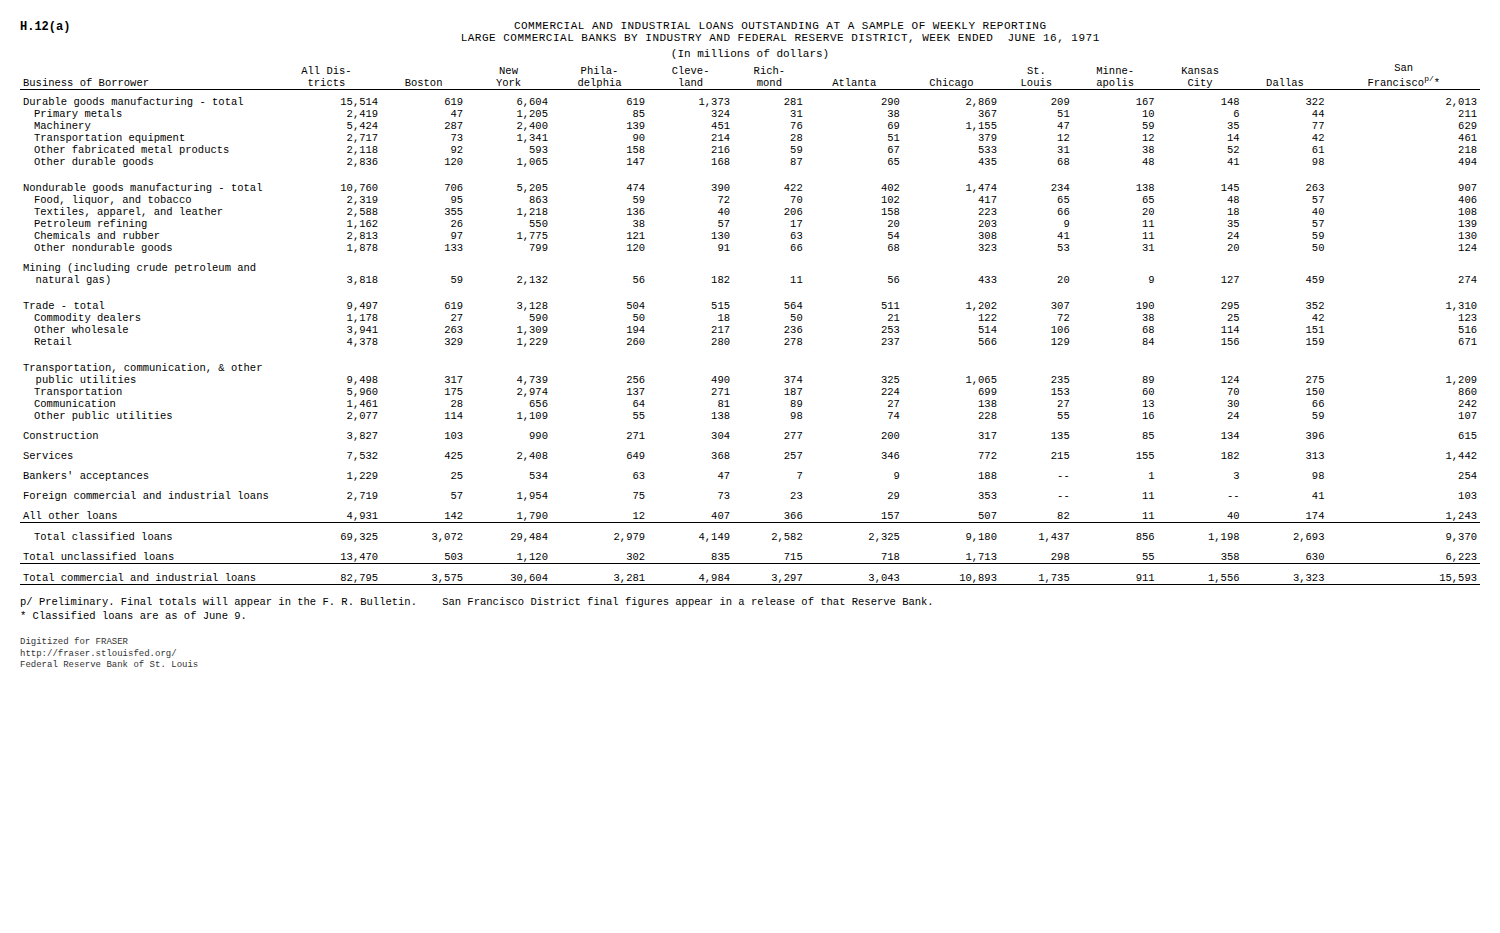H.12(a)
COMMERCIAL AND INDUSTRIAL LOANS OUTSTANDING AT A SAMPLE OF WEEKLY REPORTING
LARGE COMMERCIAL BANKS BY INDUSTRY AND FEDERAL RESERVE DISTRICT, WEEK ENDED JUNE 16, 1971
(In millions of dollars)
| Business of Borrower | All Dis- tricts | Boston | New York | Phila- delphia | Cleve- land | Rich- mond | Atlanta | Chicago | St. Louis | Minne- apolis | Kansas City | Dallas | San Francisco p/ * |
| --- | --- | --- | --- | --- | --- | --- | --- | --- | --- | --- | --- | --- | --- |
| Durable goods manufacturing - total | 15,514 | 619 | 6,604 | 619 | 1,373 | 281 | 290 | 2,869 | 209 | 167 | 148 | 322 | 2,013 |
| Primary metals | 2,419 | 47 | 1,205 | 85 | 324 | 31 | 38 | 367 | 51 | 10 | 6 | 44 | 211 |
| Machinery | 5,424 | 287 | 2,400 | 139 | 451 | 76 | 69 | 1,155 | 47 | 59 | 35 | 77 | 629 |
| Transportation equipment | 2,717 | 73 | 1,341 | 90 | 214 | 28 | 51 | 379 | 12 | 12 | 14 | 42 | 461 |
| Other fabricated metal products | 2,118 | 92 | 593 | 158 | 216 | 59 | 67 | 533 | 31 | 38 | 52 | 61 | 218 |
| Other durable goods | 2,836 | 120 | 1,065 | 147 | 168 | 87 | 65 | 435 | 68 | 48 | 41 | 98 | 494 |
| Nondurable goods manufacturing - total | 10,760 | 706 | 5,205 | 474 | 390 | 422 | 402 | 1,474 | 234 | 138 | 145 | 263 | 907 |
| Food, liquor, and tobacco | 2,319 | 95 | 863 | 59 | 72 | 70 | 102 | 417 | 65 | 65 | 48 | 57 | 406 |
| Textiles, apparel, and leather | 2,588 | 355 | 1,218 | 136 | 40 | 206 | 158 | 223 | 66 | 20 | 18 | 40 | 108 |
| Petroleum refining | 1,162 | 26 | 550 | 38 | 57 | 17 | 20 | 203 | 9 | 11 | 35 | 57 | 139 |
| Chemicals and rubber | 2,813 | 97 | 1,775 | 121 | 130 | 63 | 54 | 308 | 41 | 11 | 24 | 59 | 130 |
| Other nondurable goods | 1,878 | 133 | 799 | 120 | 91 | 66 | 68 | 323 | 53 | 31 | 20 | 50 | 124 |
| Mining (including crude petroleum and natural gas) | 3,818 | 59 | 2,132 | 56 | 182 | 11 | 56 | 433 | 20 | 9 | 127 | 459 | 274 |
| Trade - total | 9,497 | 619 | 3,128 | 504 | 515 | 564 | 511 | 1,202 | 307 | 190 | 295 | 352 | 1,310 |
| Commodity dealers | 1,178 | 27 | 590 | 50 | 18 | 50 | 21 | 122 | 72 | 38 | 25 | 42 | 123 |
| Other wholesale | 3,941 | 263 | 1,309 | 194 | 217 | 236 | 253 | 514 | 106 | 68 | 114 | 151 | 516 |
| Retail | 4,378 | 329 | 1,229 | 260 | 280 | 278 | 237 | 566 | 129 | 84 | 156 | 159 | 671 |
| Transportation, communication, & other public utilities | 9,498 | 317 | 4,739 | 256 | 490 | 374 | 325 | 1,065 | 235 | 89 | 124 | 275 | 1,209 |
| Transportation | 5,960 | 175 | 2,974 | 137 | 271 | 187 | 224 | 699 | 153 | 60 | 70 | 150 | 860 |
| Communication | 1,461 | 28 | 656 | 64 | 81 | 89 | 27 | 138 | 27 | 13 | 30 | 66 | 242 |
| Other public utilities | 2,077 | 114 | 1,109 | 55 | 138 | 98 | 74 | 228 | 55 | 16 | 24 | 59 | 107 |
| Construction | 3,827 | 103 | 990 | 271 | 304 | 277 | 200 | 317 | 135 | 85 | 134 | 396 | 615 |
| Services | 7,532 | 425 | 2,408 | 649 | 368 | 257 | 346 | 772 | 215 | 155 | 182 | 313 | 1,442 |
| Bankers' acceptances | 1,229 | 25 | 534 | 63 | 47 | 7 | 9 | 188 | -- | 1 | 3 | 98 | 254 |
| Foreign commercial and industrial loans | 2,719 | 57 | 1,954 | 75 | 73 | 23 | 29 | 353 | -- | 11 | -- | 41 | 103 |
| All other loans | 4,931 | 142 | 1,790 | 12 | 407 | 366 | 157 | 507 | 82 | 11 | 40 | 174 | 1,243 |
| Total classified loans | 69,325 | 3,072 | 29,484 | 2,979 | 4,149 | 2,582 | 2,325 | 9,180 | 1,437 | 856 | 1,198 | 2,693 | 9,370 |
| Total unclassified loans | 13,470 | 503 | 1,120 | 302 | 835 | 715 | 718 | 1,713 | 298 | 55 | 358 | 630 | 6,223 |
| Total commercial and industrial loans | 82,795 | 3,575 | 30,604 | 3,281 | 4,984 | 3,297 | 3,043 | 10,893 | 1,735 | 911 | 1,556 | 3,323 | 15,593 |
p/ Preliminary. Final totals will appear in the F. R. Bulletin. San Francisco District final figures appear in a release of that Reserve Bank. * Classified loans are as of June 9.
Digitized for FRASER
http://fraser.stlouisfed.org/
Federal Reserve Bank of St. Louis